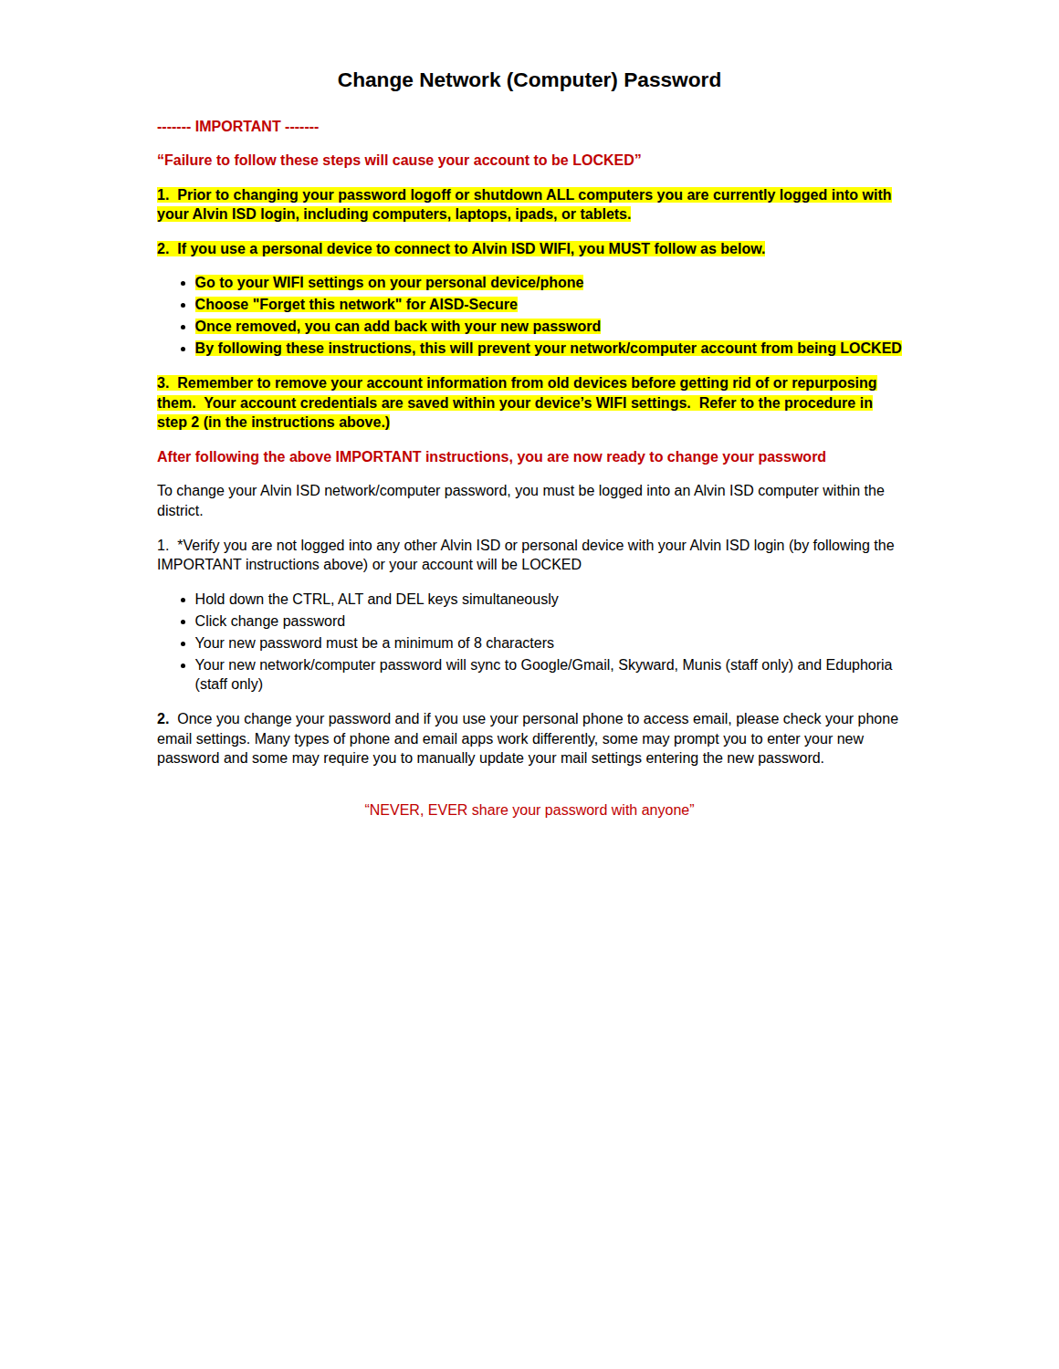Change Network (Computer) Password
------- IMPORTANT -------
“Failure to follow these steps will cause your account to be LOCKED”
1. Prior to changing your password logoff or shutdown ALL computers you are currently logged into with your Alvin ISD login, including computers, laptops, ipads, or tablets.
2. If you use a personal device to connect to Alvin ISD WIFI, you MUST follow as below.
Go to your WIFI settings on your personal device/phone
Choose "Forget this network" for AISD-Secure
Once removed, you can add back with your new password
By following these instructions, this will prevent your network/computer account from being LOCKED
3. Remember to remove your account information from old devices before getting rid of or repurposing them. Your account credentials are saved within your device’s WIFI settings. Refer to the procedure in step 2 (in the instructions above.)
After following the above IMPORTANT instructions, you are now ready to change your password
To change your Alvin ISD network/computer password, you must be logged into an Alvin ISD computer within the district.
1. *Verify you are not logged into any other Alvin ISD or personal device with your Alvin ISD login (by following the IMPORTANT instructions above) or your account will be LOCKED
Hold down the CTRL, ALT and DEL keys simultaneously
Click change password
Your new password must be a minimum of 8 characters
Your new network/computer password will sync to Google/Gmail, Skyward, Munis (staff only) and Eduphoria (staff only)
2. Once you change your password and if you use your personal phone to access email, please check your phone email settings. Many types of phone and email apps work differently, some may prompt you to enter your new password and some may require you to manually update your mail settings entering the new password.
“NEVER, EVER share your password with anyone”